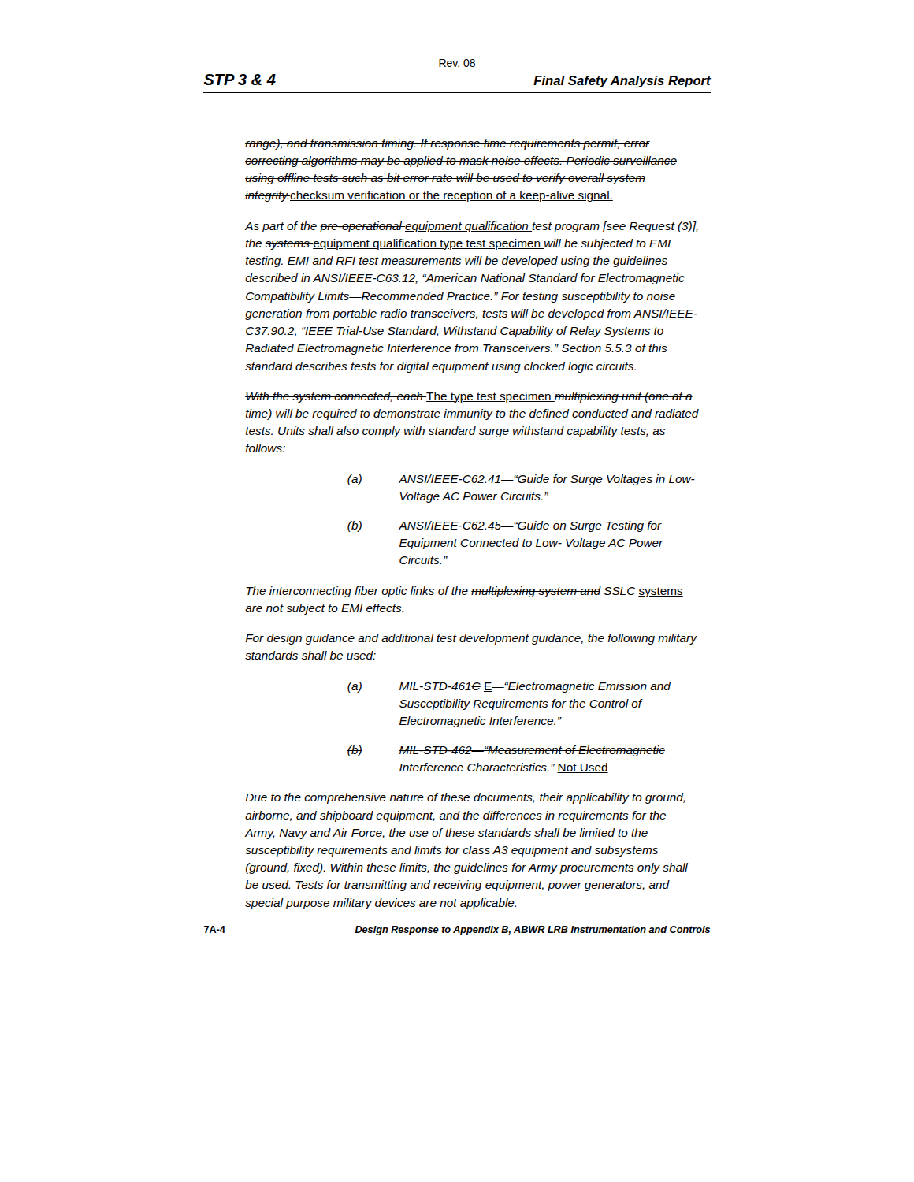Rev. 08
STP 3 & 4
Final Safety Analysis Report
range), and transmission timing. If response time requirements permit, error correcting algorithms may be applied to mask noise effects. Periodic surveillance using offline tests such as bit error rate will be used to verify overall system integrity. checksum verification or the reception of a keep-alive signal.
As part of the pre-operational equipment qualification test program [see Request (3)], the systems equipment qualification type test specimen will be subjected to EMI testing. EMI and RFI test measurements will be developed using the guidelines described in ANSI/IEEE-C63.12, “American National Standard for Electromagnetic Compatibility Limits—Recommended Practice.” For testing susceptibility to noise generation from portable radio transceivers, tests will be developed from ANSI/IEEE-C37.90.2, “IEEE Trial-Use Standard, Withstand Capability of Relay Systems to Radiated Electromagnetic Interference from Transceivers.” Section 5.5.3 of this standard describes tests for digital equipment using clocked logic circuits.
With the system connected, each The type test specimen multiplexing unit (one at a time) will be required to demonstrate immunity to the defined conducted and radiated tests. Units shall also comply with standard surge withstand capability tests, as follows:
(a)
ANSI/IEEE-C62.41—“Guide for Surge Voltages in Low-Voltage AC Power Circuits.”
(b)
ANSI/IEEE-C62.45—“Guide on Surge Testing for Equipment Connected to Low- Voltage AC Power Circuits.”
The interconnecting fiber optic links of the multiplexing system and SSLC systems are not subject to EMI effects.
For design guidance and additional test development guidance, the following military standards shall be used:
(a)
MIL-STD-461C E—“Electromagnetic Emission and Susceptibility Requirements for the Control of Electromagnetic Interference.”
(b)
MIL-STD-462—“Measurement of Electromagnetic Interference Characteristics.” Not Used
Due to the comprehensive nature of these documents, their applicability to ground, airborne, and shipboard equipment, and the differences in requirements for the Army, Navy and Air Force, the use of these standards shall be limited to the susceptibility requirements and limits for class A3 equipment and subsystems (ground, fixed). Within these limits, the guidelines for Army procurements only shall be used. Tests for transmitting and receiving equipment, power generators, and special purpose military devices are not applicable.
7A-4
Design Response to Appendix B, ABWR LRB Instrumentation and Controls